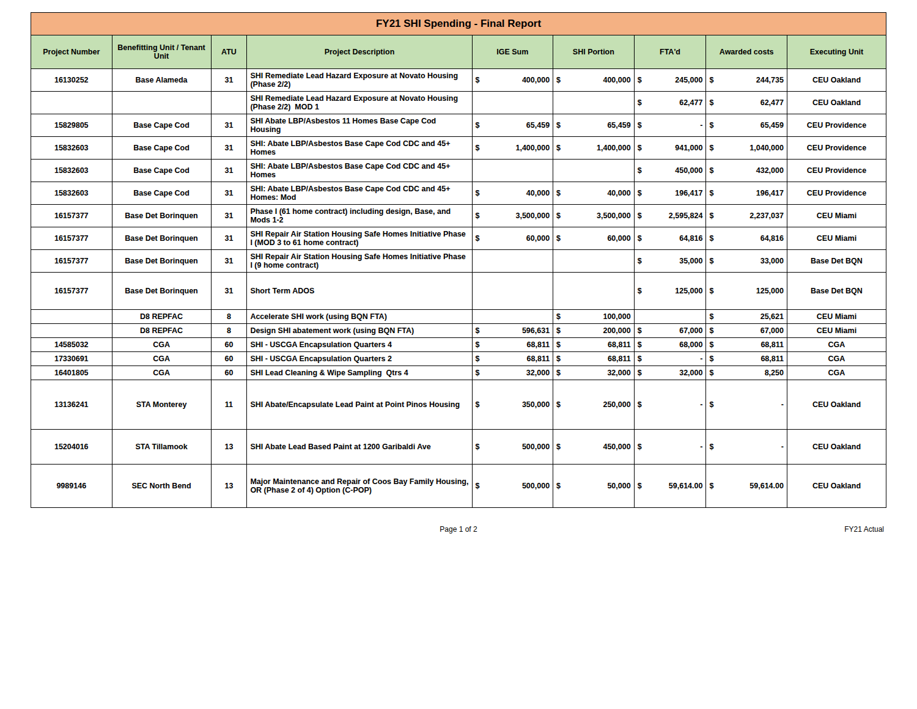FY21 SHI Spending - Final Report
| Project Number | Benefitting Unit / Tenant Unit | ATU | Project Description | IGE Sum | SHI Portion | FTA'd | Awarded costs | Executing Unit |
| --- | --- | --- | --- | --- | --- | --- | --- | --- |
| 16130252 | Base Alameda | 31 | SHI Remediate Lead Hazard Exposure at Novato Housing (Phase 2/2) | $ 400,000 | $ 400,000 | $ 245,000 | $ 244,735 | CEU Oakland |
| | | | SHI Remediate Lead Hazard Exposure at Novato Housing (Phase 2/2) MOD 1 | | | $ 62,477 | $ 62,477 | CEU Oakland |
| 15829805 | Base Cape Cod | 31 | SHI Abate LBP/Asbestos 11 Homes Base Cape Cod Housing | $ 65,459 | $ 65,459 | $ - | $ 65,459 | CEU Providence |
| 15832603 | Base Cape Cod | 31 | SHI: Abate LBP/Asbestos Base Cape Cod CDC and 45+ Homes | $ 1,400,000 | $ 1,400,000 | $ 941,000 | $ 1,040,000 | CEU Providence |
| 15832603 | Base Cape Cod | 31 | SHI: Abate LBP/Asbestos Base Cape Cod CDC and 45+ Homes | | | $ 450,000 | $ 432,000 | CEU Providence |
| 15832603 | Base Cape Cod | 31 | SHI: Abate LBP/Asbestos Base Cape Cod CDC and 45+ Homes: Mod | $ 40,000 | $ 40,000 | $ 196,417 | $ 196,417 | CEU Providence |
| 16157377 | Base Det Borinquen | 31 | Phase I (61 home contract) including design, Base, and Mods 1-2 | $ 3,500,000 | $ 3,500,000 | $ 2,595,824 | $ 2,237,037 | CEU Miami |
| 16157377 | Base Det Borinquen | 31 | SHI Repair Air Station Housing Safe Homes Initiative Phase I (MOD 3 to 61 home contract) | $ 60,000 | $ 60,000 | $ 64,816 | $ 64,816 | CEU Miami |
| 16157377 | Base Det Borinquen | 31 | SHI Repair Air Station Housing Safe Homes Initiative Phase I (9 home contract) | | | $ 35,000 | $ 33,000 | Base Det BQN |
| 16157377 | Base Det Borinquen | 31 | Short Term ADOS | | | $ 125,000 | $ 125,000 | Base Det BQN |
| | D8 REPFAC | 8 | Accelerate SHI work (using BQN FTA) | | $ 100,000 | | $ 25,621 | CEU Miami |
| | D8 REPFAC | 8 | Design SHI abatement work (using BQN FTA) | $ 596,631 | $ 200,000 | $ 67,000 | $ 67,000 | CEU Miami |
| 14585032 | CGA | 60 | SHI - USCGA Encapsulation Quarters 4 | $ 68,811 | $ 68,811 | $ 68,000 | $ 68,811 | CGA |
| 17330691 | CGA | 60 | SHI - USCGA Encapsulation Quarters 2 | $ 68,811 | $ 68,811 | $ - | $ 68,811 | CGA |
| 16401805 | CGA | 60 | SHI Lead Cleaning & Wipe Sampling Qtrs 4 | $ 32,000 | $ 32,000 | $ 32,000 | $ 8,250 | CGA |
| 13136241 | STA Monterey | 11 | SHI Abate/Encapsulate Lead Paint at Point Pinos Housing | $ 350,000 | $ 250,000 | $ - | $ - | CEU Oakland |
| 15204016 | STA Tillamook | 13 | SHI Abate Lead Based Paint at 1200 Garibaldi Ave | $ 500,000 | $ 450,000 | $ - | $ - | CEU Oakland |
| 9989146 | SEC North Bend | 13 | Major Maintenance and Repair of Coos Bay Family Housing, OR (Phase 2 of 4) Option (C-POP) | $ 500,000 | $ 50,000 | $ 59,614.00 | $ 59,614.00 | CEU Oakland |
Page 1 of 2
FY21 Actual